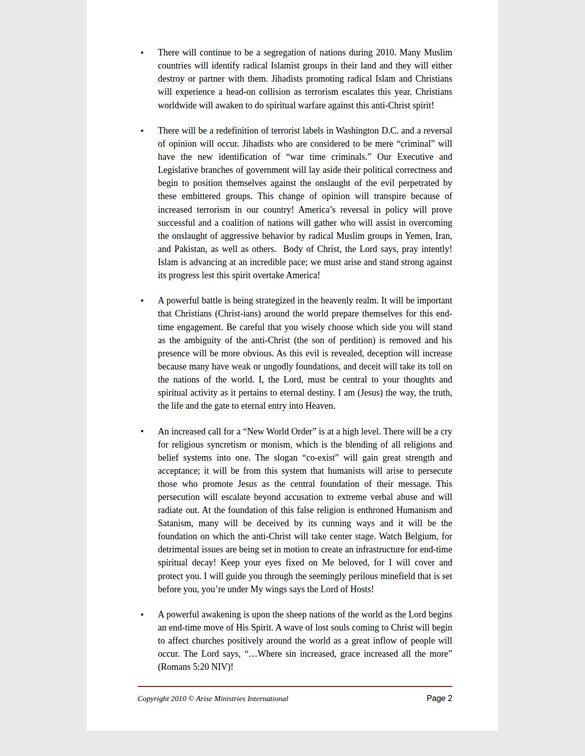There will continue to be a segregation of nations during 2010. Many Muslim countries will identify radical Islamist groups in their land and they will either destroy or partner with them. Jihadists promoting radical Islam and Christians will experience a head-on collision as terrorism escalates this year. Christians worldwide will awaken to do spiritual warfare against this anti-Christ spirit!
There will be a redefinition of terrorist labels in Washington D.C. and a reversal of opinion will occur. Jihadists who are considered to be mere “criminal” will have the new identification of “war time criminals.” Our Executive and Legislative branches of government will lay aside their political correctness and begin to position themselves against the onslaught of the evil perpetrated by these embittered groups. This change of opinion will transpire because of increased terrorism in our country! America’s reversal in policy will prove successful and a coalition of nations will gather who will assist in overcoming the onslaught of aggressive behavior by radical Muslim groups in Yemen, Iran, and Pakistan, as well as others. Body of Christ, the Lord says, pray intently! Islam is advancing at an incredible pace; we must arise and stand strong against its progress lest this spirit overtake America!
A powerful battle is being strategized in the heavenly realm. It will be important that Christians (Christ-ians) around the world prepare themselves for this end-time engagement. Be careful that you wisely choose which side you will stand as the ambiguity of the anti-Christ (the son of perdition) is removed and his presence will be more obvious. As this evil is revealed, deception will increase because many have weak or ungodly foundations, and deceit will take its toll on the nations of the world. I, the Lord, must be central to your thoughts and spiritual activity as it pertains to eternal destiny. I am (Jesus) the way, the truth, the life and the gate to eternal entry into Heaven.
An increased call for a “New World Order” is at a high level. There will be a cry for religious syncretism or monism, which is the blending of all religions and belief systems into one. The slogan “co-exist” will gain great strength and acceptance; it will be from this system that humanists will arise to persecute those who promote Jesus as the central foundation of their message. This persecution will escalate beyond accusation to extreme verbal abuse and will radiate out. At the foundation of this false religion is enthroned Humanism and Satanism, many will be deceived by its cunning ways and it will be the foundation on which the anti-Christ will take center stage. Watch Belgium, for detrimental issues are being set in motion to create an infrastructure for end-time spiritual decay! Keep your eyes fixed on Me beloved, for I will cover and protect you. I will guide you through the seemingly perilous minefield that is set before you, you’re under My wings says the Lord of Hosts!
A powerful awakening is upon the sheep nations of the world as the Lord begins an end-time move of His Spirit. A wave of lost souls coming to Christ will begin to affect churches positively around the world as a great inflow of people will occur. The Lord says, “…Where sin increased, grace increased all the more” (Romans 5:20 NIV)!
Copyright 2010 © Arise Ministries International Page 2